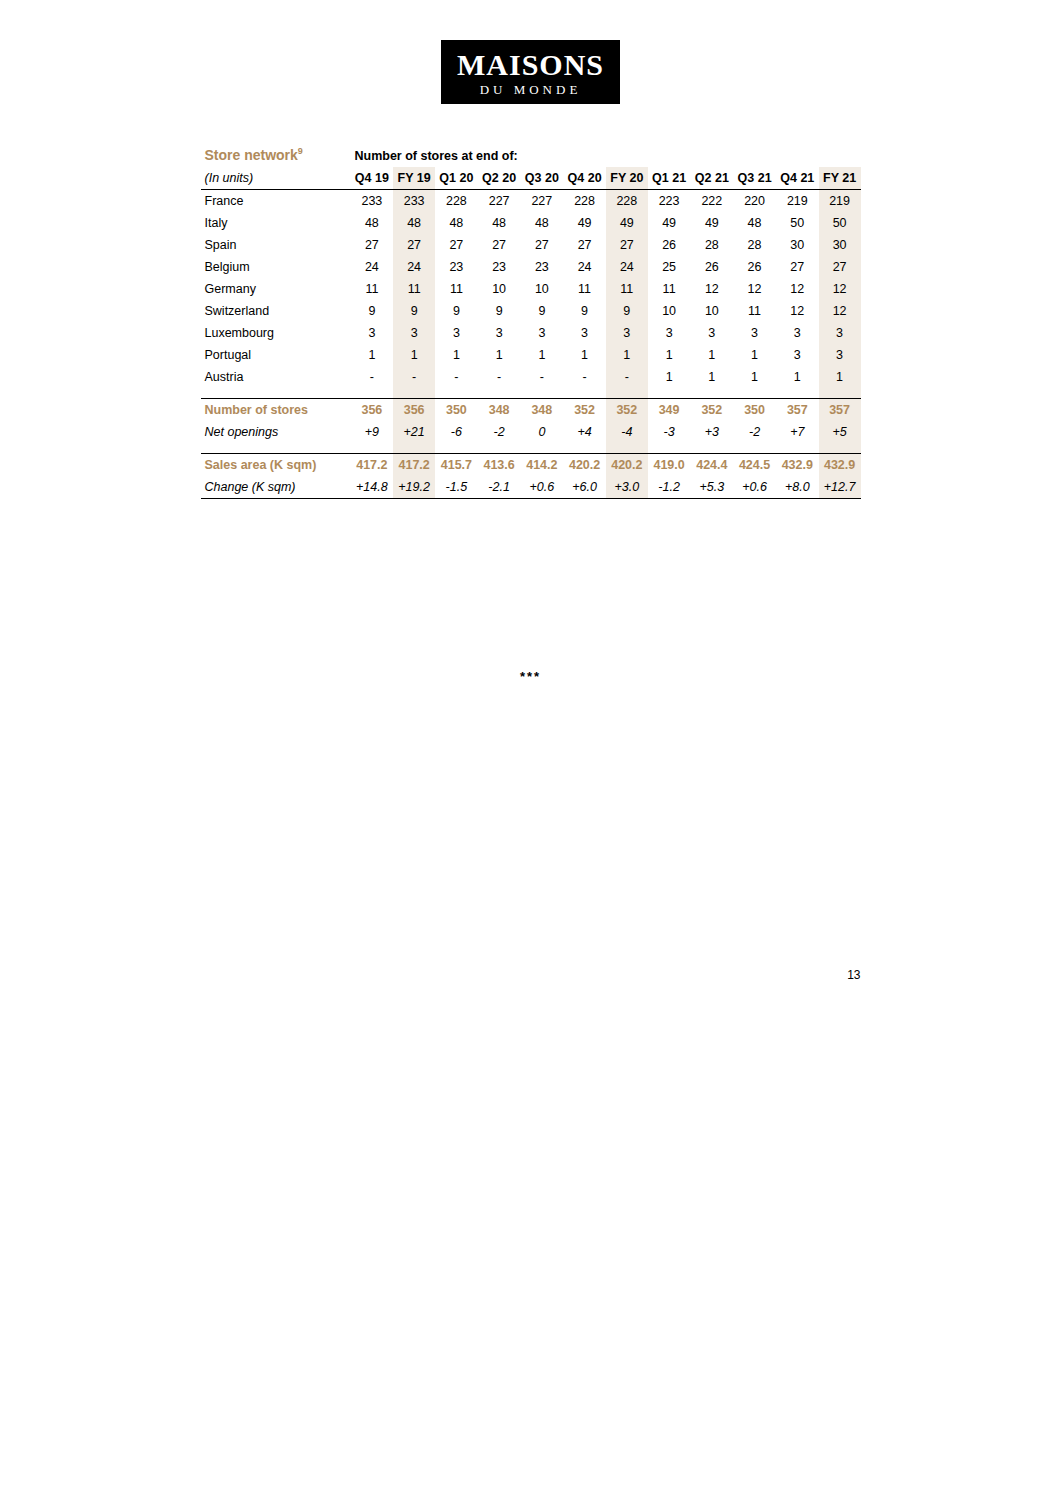MAISONS DU MONDE
| Store network 9 | Number of stores at end of: |
| (In units) | Q4 19 | FY 19 | Q1 20 | Q2 20 | Q3 20 | Q4 20 | FY 20 | Q1 21 | Q2 21 | Q3 21 | Q4 21 | FY 21 |
| France | 233 | 233 | 228 | 227 | 227 | 228 | 228 | 223 | 222 | 220 | 219 | 219 |
| Italy | 48 | 48 | 48 | 48 | 48 | 49 | 49 | 49 | 49 | 48 | 50 | 50 |
| Spain | 27 | 27 | 27 | 27 | 27 | 27 | 27 | 26 | 28 | 28 | 30 | 30 |
| Belgium | 24 | 24 | 23 | 23 | 23 | 24 | 24 | 25 | 26 | 26 | 27 | 27 |
| Germany | 11 | 11 | 11 | 10 | 10 | 11 | 11 | 11 | 12 | 12 | 12 | 12 |
| Switzerland | 9 | 9 | 9 | 9 | 9 | 9 | 9 | 10 | 10 | 11 | 12 | 12 |
| Luxembourg | 3 | 3 | 3 | 3 | 3 | 3 | 3 | 3 | 3 | 3 | 3 | 3 |
| Portugal | 1 | 1 | 1 | 1 | 1 | 1 | 1 | 1 | 1 | 1 | 3 | 3 |
| Austria | - | - | - | - | - | - | - | 1 | 1 | 1 | 1 | 1 |
| Number of stores | 356 | 356 | 350 | 348 | 348 | 352 | 352 | 349 | 352 | 350 | 357 | 357 |
| Net openings | +9 | +21 | -6 | -2 | 0 | +4 | -4 | -3 | +3 | -2 | +7 | +5 |
| Sales area (K sqm) | 417.2 | 417.2 | 415.7 | 413.6 | 414.2 | 420.2 | 420.2 | 419.0 | 424.4 | 424.5 | 432.9 | 432.9 |
| Change (K sqm) | +14.8 | +19.2 | -1.5 | -2.1 | +0.6 | +6.0 | +3.0 | -1.2 | +5.3 | +0.6 | +8.0 | +12.7 |
***
13